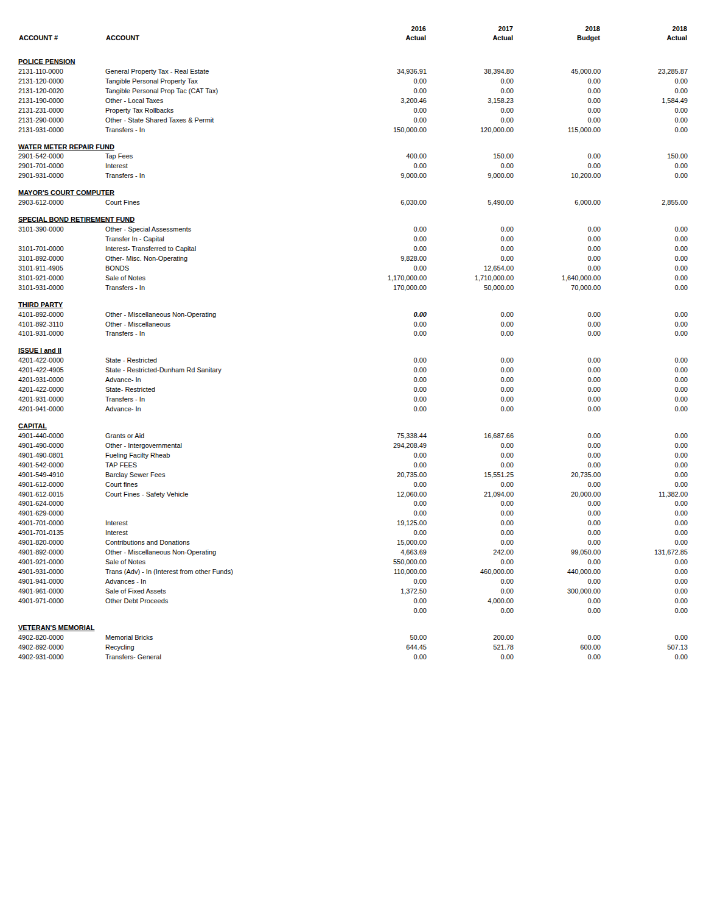| | | 2016 | 2017 | 2018 | 2018 |
| --- | --- | --- | --- | --- | --- |
| ACCOUNT # | ACCOUNT | Actual | Actual | Budget | Actual |
| POLICE PENSION |
| 2131-110-0000 | General Property Tax - Real Estate | 34,936.91 | 38,394.80 | 45,000.00 | 23,285.87 |
| 2131-120-0000 | Tangible Personal Property Tax | 0.00 | 0.00 | 0.00 | 0.00 |
| 2131-120-0020 | Tangible Personal Prop Tac (CAT Tax) | 0.00 | 0.00 | 0.00 | 0.00 |
| 2131-190-0000 | Other - Local Taxes | 3,200.46 | 3,158.23 | 0.00 | 1,584.49 |
| 2131-231-0000 | Property Tax Rollbacks | 0.00 | 0.00 | 0.00 | 0.00 |
| 2131-290-0000 | Other - State Shared Taxes & Permit | 0.00 | 0.00 | 0.00 | 0.00 |
| 2131-931-0000 | Transfers - In | 150,000.00 | 120,000.00 | 115,000.00 | 0.00 |
| WATER METER REPAIR FUND |
| 2901-542-0000 | Tap Fees | 400.00 | 150.00 | 0.00 | 150.00 |
| 2901-701-0000 | Interest | 0.00 | 0.00 | 0.00 | 0.00 |
| 2901-931-0000 | Transfers - In | 9,000.00 | 9,000.00 | 10,200.00 | 0.00 |
| MAYOR'S COURT COMPUTER |
| 2903-612-0000 | Court Fines | 6,030.00 | 5,490.00 | 6,000.00 | 2,855.00 |
| SPECIAL BOND RETIREMENT FUND |
| 3101-390-0000 | Other - Special Assessments | 0.00 | 0.00 | 0.00 | 0.00 |
| | Transfer In - Capital | 0.00 | 0.00 | 0.00 | 0.00 |
| 3101-701-0000 | Interest- Transferred to Capital | 0.00 | 0.00 | 0.00 | 0.00 |
| 3101-892-0000 | Other- Misc. Non-Operating | 9,828.00 | 0.00 | 0.00 | 0.00 |
| 3101-911-4905 | BONDS | 0.00 | 12,654.00 | 0.00 | 0.00 |
| 3101-921-0000 | Sale of Notes | 1,170,000.00 | 1,710,000.00 | 1,640,000.00 | 0.00 |
| 3101-931-0000 | Transfers - In | 170,000.00 | 50,000.00 | 70,000.00 | 0.00 |
| THIRD PARTY |
| 4101-892-0000 | Other - Miscellaneous Non-Operating | 0.00 | 0.00 | 0.00 | 0.00 |
| 4101-892-3110 | Other - Miscellaneous | 0.00 | 0.00 | 0.00 | 0.00 |
| 4101-931-0000 | Transfers - In | 0.00 | 0.00 | 0.00 | 0.00 |
| ISSUE I and II |
| 4201-422-0000 | State - Restricted | 0.00 | 0.00 | 0.00 | 0.00 |
| 4201-422-4905 | State - Restricted-Dunham Rd Sanitary | 0.00 | 0.00 | 0.00 | 0.00 |
| 4201-931-0000 | Advance- In | 0.00 | 0.00 | 0.00 | 0.00 |
| 4201-422-0000 | State- Restricted | 0.00 | 0.00 | 0.00 | 0.00 |
| 4201-931-0000 | Transfers - In | 0.00 | 0.00 | 0.00 | 0.00 |
| 4201-941-0000 | Advance- In | 0.00 | 0.00 | 0.00 | 0.00 |
| CAPITAL |
| 4901-440-0000 | Grants or Aid | 75,338.44 | 16,687.66 | 0.00 | 0.00 |
| 4901-490-0000 | Other - Intergovernmental | 294,208.49 | 0.00 | 0.00 | 0.00 |
| 4901-490-0801 | Fueling Facilty Rheab | 0.00 | 0.00 | 0.00 | 0.00 |
| 4901-542-0000 | TAP FEES | 0.00 | 0.00 | 0.00 | 0.00 |
| 4901-549-4910 | Barclay Sewer Fees | 20,735.00 | 15,551.25 | 20,735.00 | 0.00 |
| 4901-612-0000 | Court fines | 0.00 | 0.00 | 0.00 | 0.00 |
| 4901-612-0015 | Court Fines - Safety Vehicle | 12,060.00 | 21,094.00 | 20,000.00 | 11,382.00 |
| 4901-624-0000 | | 0.00 | 0.00 | 0.00 | 0.00 |
| 4901-629-0000 | | 0.00 | 0.00 | 0.00 | 0.00 |
| 4901-701-0000 | Interest | 19,125.00 | 0.00 | 0.00 | 0.00 |
| 4901-701-0135 | Interest | 0.00 | 0.00 | 0.00 | 0.00 |
| 4901-820-0000 | Contributions and Donations | 15,000.00 | 0.00 | 0.00 | 0.00 |
| 4901-892-0000 | Other - Miscellaneous Non-Operating | 4,663.69 | 242.00 | 99,050.00 | 131,672.85 |
| 4901-921-0000 | Sale of Notes | 550,000.00 | 0.00 | 0.00 | 0.00 |
| 4901-931-0000 | Trans (Adv) - In (Interest from other Funds) | 110,000.00 | 460,000.00 | 440,000.00 | 0.00 |
| 4901-941-0000 | Advances - In | 0.00 | 0.00 | 0.00 | 0.00 |
| 4901-961-0000 | Sale of Fixed Assets | 1,372.50 | 0.00 | 300,000.00 | 0.00 |
| 4901-971-0000 | Other Debt Proceeds | 0.00 | 4,000.00 | 0.00 | 0.00 |
| | | 0.00 | 0.00 | 0.00 | 0.00 |
| VETERAN'S MEMORIAL |
| 4902-820-0000 | Memorial Bricks | 50.00 | 200.00 | 0.00 | 0.00 |
| 4902-892-0000 | Recycling | 644.45 | 521.78 | 600.00 | 507.13 |
| 4902-931-0000 | Transfers- General | 0.00 | 0.00 | 0.00 | 0.00 |